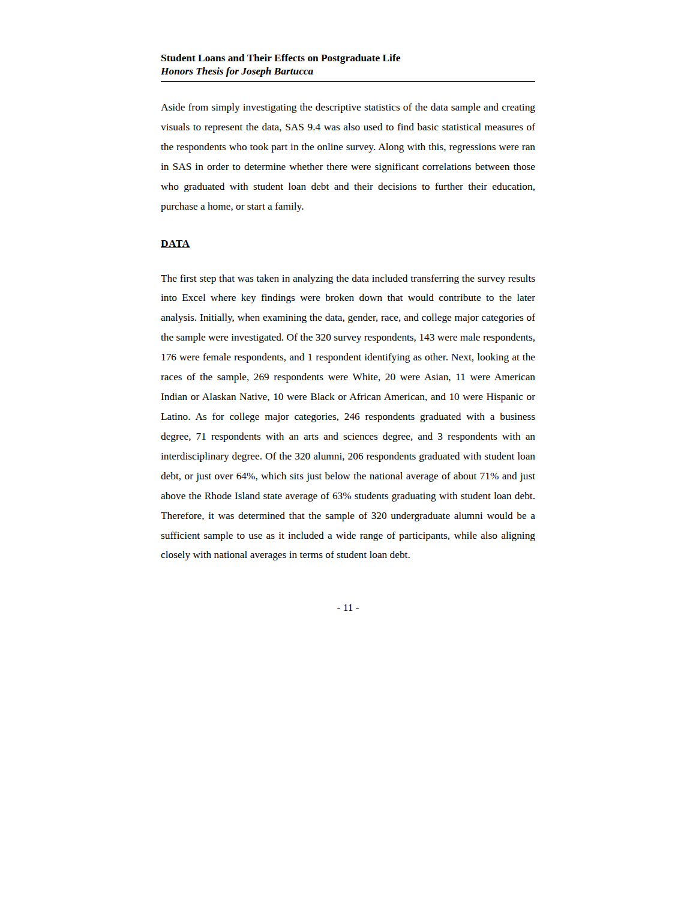Student Loans and Their Effects on Postgraduate Life
Honors Thesis for Joseph Bartucca
Aside from simply investigating the descriptive statistics of the data sample and creating visuals to represent the data, SAS 9.4 was also used to find basic statistical measures of the respondents who took part in the online survey. Along with this, regressions were ran in SAS in order to determine whether there were significant correlations between those who graduated with student loan debt and their decisions to further their education, purchase a home, or start a family.
DATA
The first step that was taken in analyzing the data included transferring the survey results into Excel where key findings were broken down that would contribute to the later analysis. Initially, when examining the data, gender, race, and college major categories of the sample were investigated. Of the 320 survey respondents, 143 were male respondents, 176 were female respondents, and 1 respondent identifying as other. Next, looking at the races of the sample, 269 respondents were White, 20 were Asian, 11 were American Indian or Alaskan Native, 10 were Black or African American, and 10 were Hispanic or Latino. As for college major categories, 246 respondents graduated with a business degree, 71 respondents with an arts and sciences degree, and 3 respondents with an interdisciplinary degree. Of the 320 alumni, 206 respondents graduated with student loan debt, or just over 64%, which sits just below the national average of about 71% and just above the Rhode Island state average of 63% students graduating with student loan debt. Therefore, it was determined that the sample of 320 undergraduate alumni would be a sufficient sample to use as it included a wide range of participants, while also aligning closely with national averages in terms of student loan debt.
- 11 -